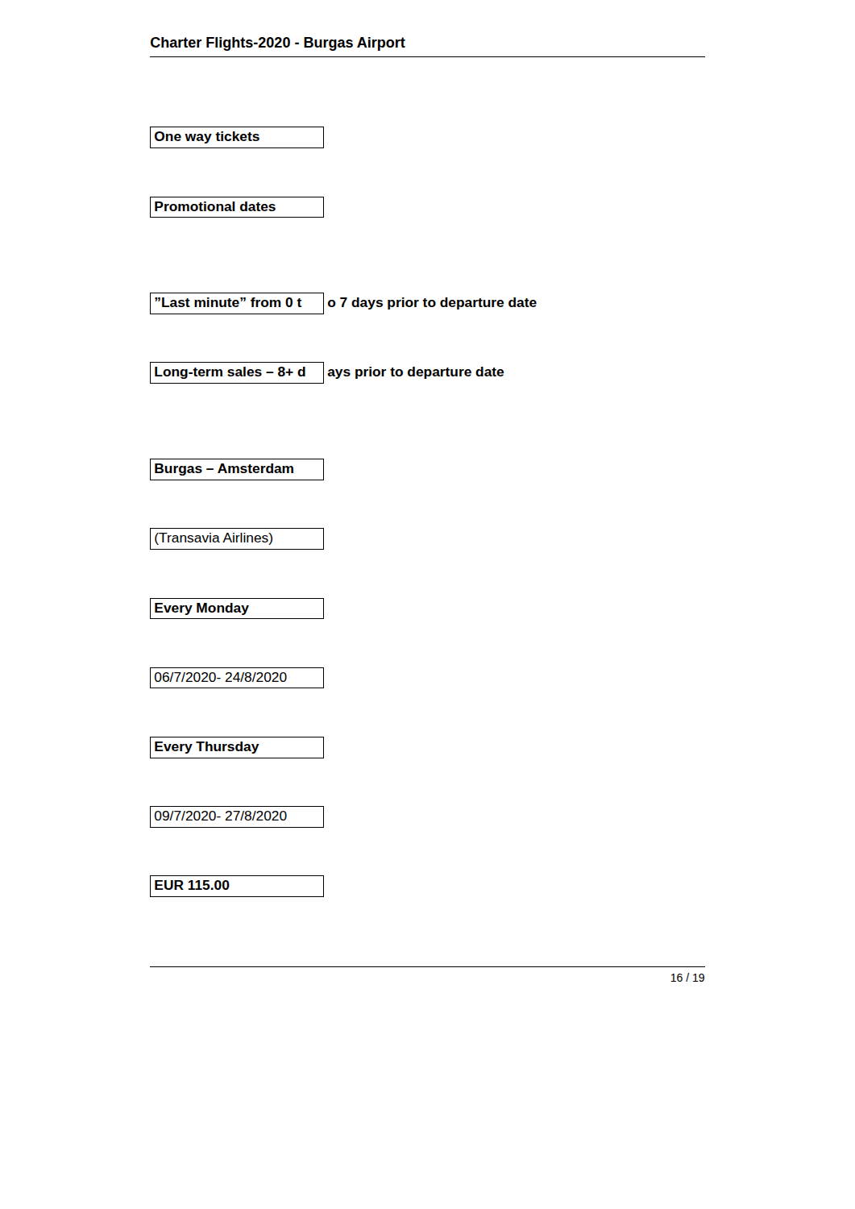Charter Flights-2020 - Burgas Airport
One way tickets
Promotional dates
”Last minute” from 0 t o 7 days prior to departure date
Long-term sales – 8+ d ays prior to departure date
Burgas – Amsterdam
(Transavia Airlines)
Every Monday
06/7/2020- 24/8/2020
Every Thursday
09/7/2020- 27/8/2020
EUR 115.00
16 / 19